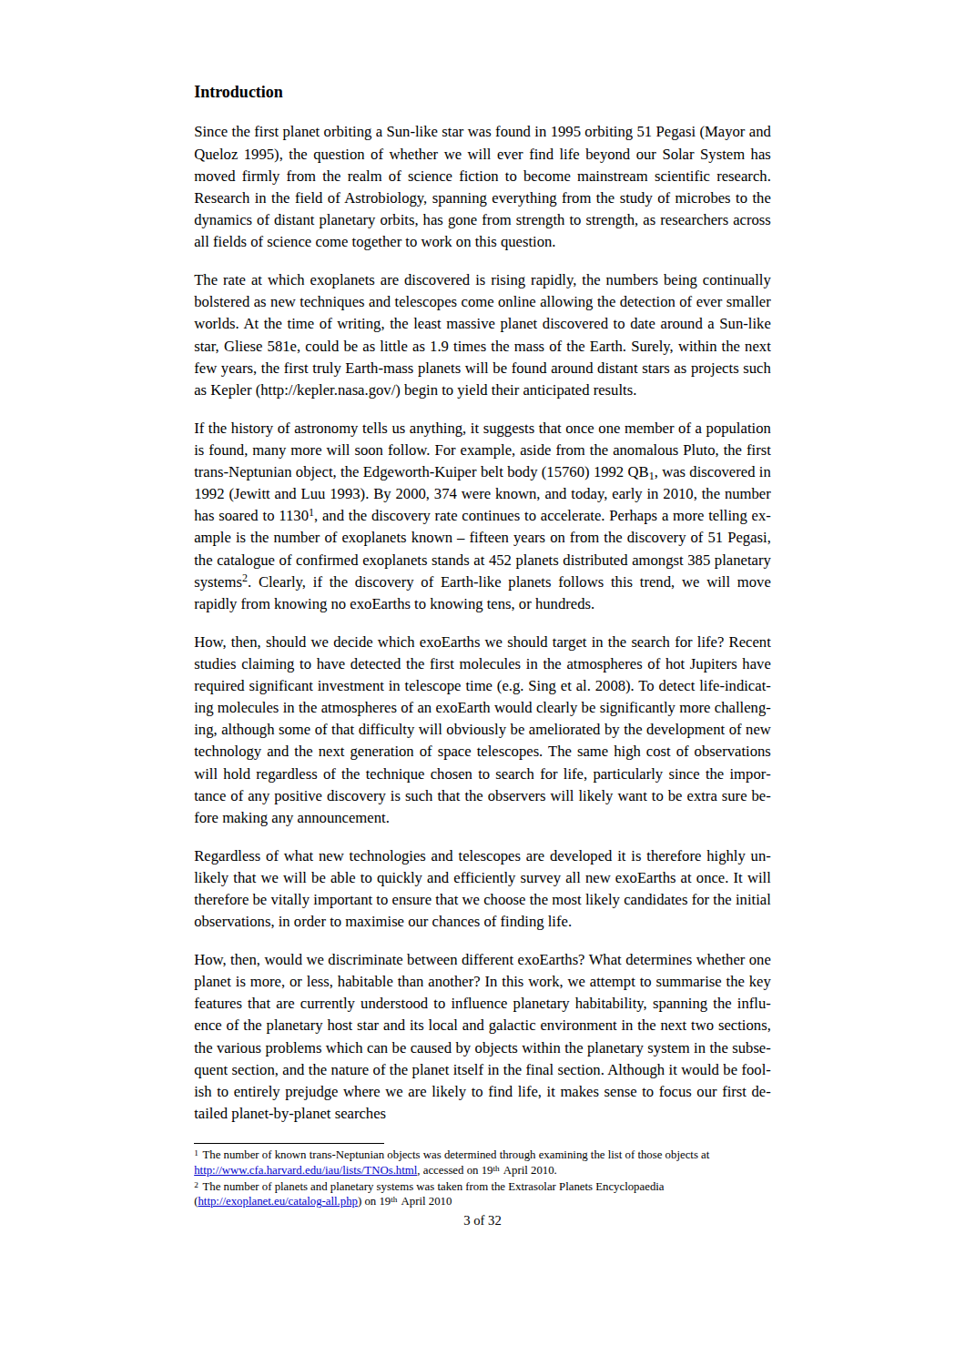Introduction
Since the first planet orbiting a Sun-like star was found in 1995 orbiting 51 Pegasi (Mayor and Queloz 1995), the question of whether we will ever find life beyond our Solar System has moved firmly from the realm of science fiction to become mainstream scientific research. Research in the field of Astrobiology, spanning everything from the study of microbes to the dynamics of distant planetary orbits, has gone from strength to strength, as researchers across all fields of science come together to work on this question.
The rate at which exoplanets are discovered is rising rapidly, the numbers being continually bolstered as new techniques and telescopes come online allowing the detection of ever smaller worlds. At the time of writing, the least massive planet discovered to date around a Sun-like star, Gliese 581e, could be as little as 1.9 times the mass of the Earth. Surely, within the next few years, the first truly Earth-mass planets will be found around distant stars as projects such as Kepler (http://kepler.nasa.gov/) begin to yield their anticipated results.
If the history of astronomy tells us anything, it suggests that once one member of a population is found, many more will soon follow. For example, aside from the anomalous Pluto, the first trans-Neptunian object, the Edgeworth-Kuiper belt body (15760) 1992 QB1, was discovered in 1992 (Jewitt and Luu 1993). By 2000, 374 were known, and today, early in 2010, the number has soared to 11301, and the discovery rate continues to accelerate. Perhaps a more telling example is the number of exoplanets known – fifteen years on from the discovery of 51 Pegasi, the catalogue of confirmed exoplanets stands at 452 planets distributed amongst 385 planetary systems2. Clearly, if the discovery of Earth-like planets follows this trend, we will move rapidly from knowing no exoEarths to knowing tens, or hundreds.
How, then, should we decide which exoEarths we should target in the search for life? Recent studies claiming to have detected the first molecules in the atmospheres of hot Jupiters have required significant investment in telescope time (e.g. Sing et al. 2008). To detect life-indicating molecules in the atmospheres of an exoEarth would clearly be significantly more challenging, although some of that difficulty will obviously be ameliorated by the development of new technology and the next generation of space telescopes. The same high cost of observations will hold regardless of the technique chosen to search for life, particularly since the importance of any positive discovery is such that the observers will likely want to be extra sure before making any announcement.
Regardless of what new technologies and telescopes are developed it is therefore highly unlikely that we will be able to quickly and efficiently survey all new exoEarths at once. It will therefore be vitally important to ensure that we choose the most likely candidates for the initial observations, in order to maximise our chances of finding life.
How, then, would we discriminate between different exoEarths? What determines whether one planet is more, or less, habitable than another? In this work, we attempt to summarise the key features that are currently understood to influence planetary habitability, spanning the influence of the planetary host star and its local and galactic environment in the next two sections, the various problems which can be caused by objects within the planetary system in the subsequent section, and the nature of the planet itself in the final section. Although it would be foolish to entirely prejudge where we are likely to find life, it makes sense to focus our first detailed planet-by-planet searches
1 The number of known trans-Neptunian objects was determined through examining the list of those objects at http://www.cfa.harvard.edu/iau/lists/TNOs.html, accessed on 19th April 2010.
2 The number of planets and planetary systems was taken from the Extrasolar Planets Encyclopaedia (http://exoplanet.eu/catalog-all.php) on 19th April 2010
3 of 32